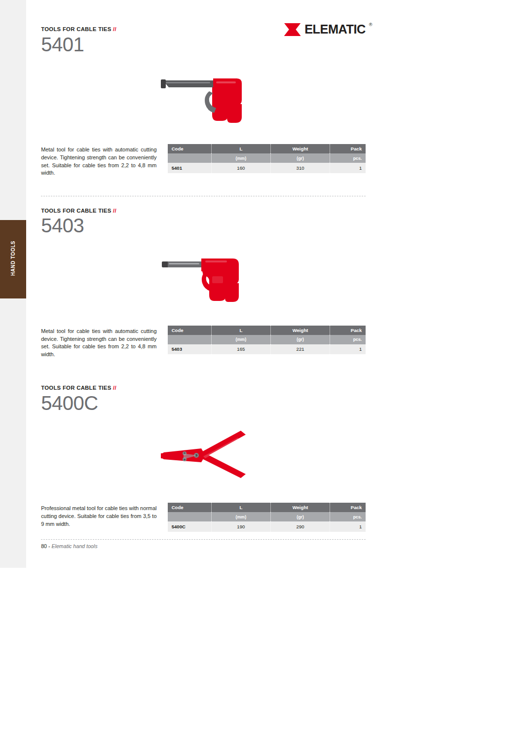HAND TOOLS
ELEMATIC®
TOOLS FOR CABLE TIES //
5401
Metal tool for cable ties with automatic cutting device. Tightening strength can be conveniently set. Suitable for cable ties from 2,2 to 4,8 mm width.
| Code | L | Weight | Pack |
| --- | --- | --- | --- |
| | (mm) | (gr) | pcs. |
| 5401 | 160 | 310 | 1 |
TOOLS FOR CABLE TIES //
5403
Metal tool for cable ties with automatic cutting device. Tightening strength can be conveniently set. Suitable for cable ties from 2,2 to 4,8 mm width.
| Code | L | Weight | Pack |
| --- | --- | --- | --- |
| | (mm) | (gr) | pcs. |
| 5403 | 165 | 221 | 1 |
TOOLS FOR CABLE TIES //
5400C
Professional metal tool for cable ties with normal cutting device. Suitable for cable ties from 3,5 to 9 mm width.
| Code | L | Weight | Pack |
| --- | --- | --- | --- |
| | (mm) | (gr) | pcs. |
| 5400C | 190 | 290 | 1 |
80 - Elematic hand tools